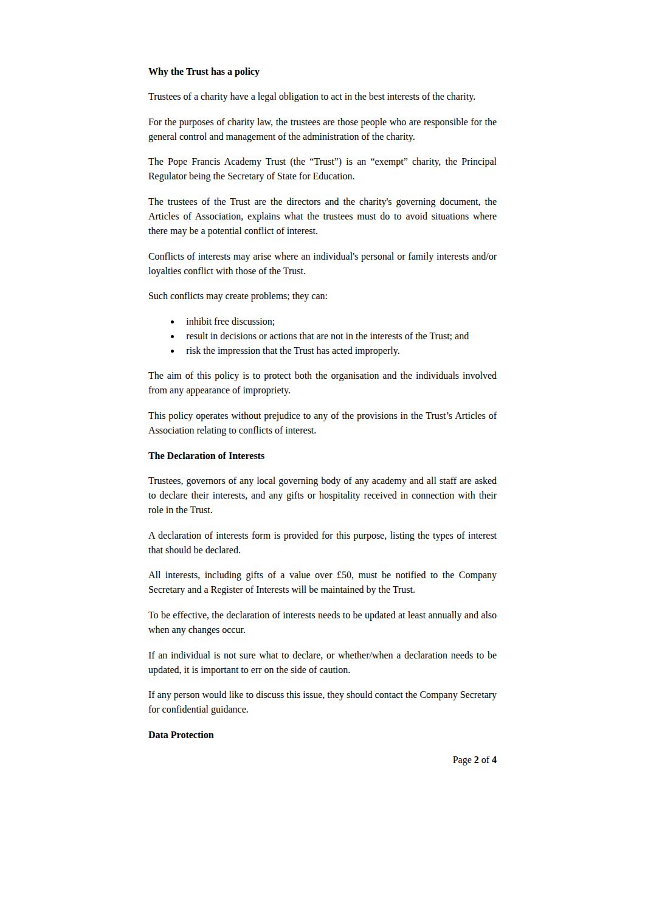Why the Trust has a policy
Trustees of a charity have a legal obligation to act in the best interests of the charity.
For the purposes of charity law, the trustees are those people who are responsible for the general control and management of the administration of the charity.
The Pope Francis Academy Trust (the “Trust”) is an “exempt” charity, the Principal Regulator being the Secretary of State for Education.
The trustees of the Trust are the directors and the charity's governing document, the Articles of Association, explains what the trustees must do to avoid situations where there may be a potential conflict of interest.
Conflicts of interests may arise where an individual's personal or family interests and/or loyalties conflict with those of the Trust.
Such conflicts may create problems; they can:
inhibit free discussion;
result in decisions or actions that are not in the interests of the Trust; and
risk the impression that the Trust has acted improperly.
The aim of this policy is to protect both the organisation and the individuals involved from any appearance of impropriety.
This policy operates without prejudice to any of the provisions in the Trust’s Articles of Association relating to conflicts of interest.
The Declaration of Interests
Trustees, governors of any local governing body of any academy and all staff are asked to declare their interests, and any gifts or hospitality received in connection with their role in the Trust.
A declaration of interests form is provided for this purpose, listing the types of interest that should be declared.
All interests, including gifts of a value over £50, must be notified to the Company Secretary and a Register of Interests will be maintained by the Trust.
To be effective, the declaration of interests needs to be updated at least annually and also when any changes occur.
If an individual is not sure what to declare, or whether/when a declaration needs to be updated, it is important to err on the side of caution.
If any person would like to discuss this issue, they should contact the Company Secretary for confidential guidance.
Data Protection
Page 2 of 4